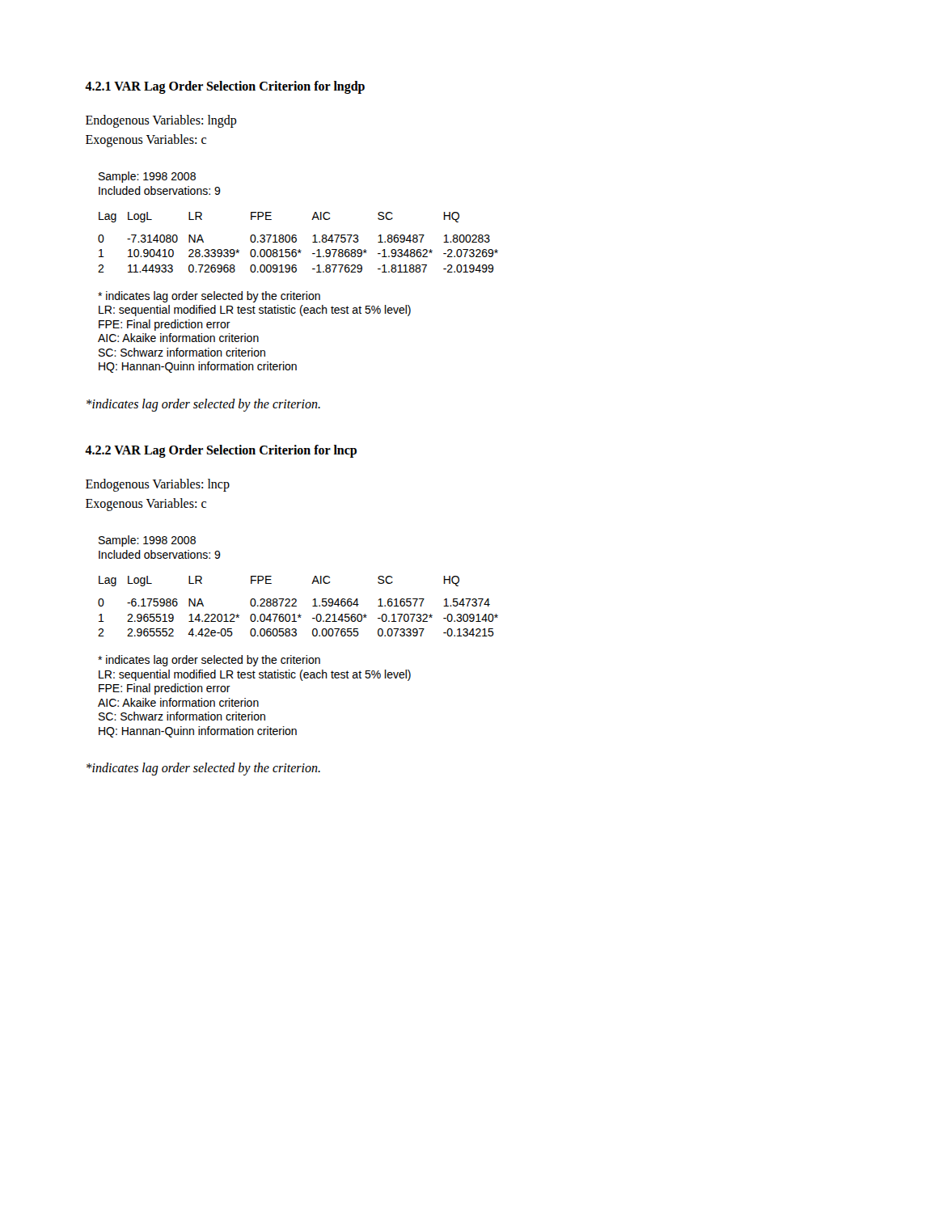4.2.1 VAR Lag Order Selection Criterion for lngdp
Endogenous Variables: lngdp
Exogenous Variables: c
Sample: 1998 2008
Included observations: 9
| Lag | LogL | LR | FPE | AIC | SC | HQ |
| --- | --- | --- | --- | --- | --- | --- |
| 0 | -7.314080 | NA | 0.371806 | 1.847573 | 1.869487 | 1.800283 |
| 1 | 10.90410 | 28.33939* | 0.008156* | -1.978689* | -1.934862* | -2.073269* |
| 2 | 11.44933 | 0.726968 | 0.009196 | -1.877629 | -1.811887 | -2.019499 |
* indicates lag order selected by the criterion
LR: sequential modified LR test statistic (each test at 5% level)
FPE: Final prediction error
AIC: Akaike information criterion
SC: Schwarz information criterion
HQ: Hannan-Quinn information criterion
*indicates lag order selected by the criterion.
4.2.2 VAR Lag Order Selection Criterion for lncp
Endogenous Variables: lncp
Exogenous Variables: c
Sample: 1998 2008
Included observations: 9
| Lag | LogL | LR | FPE | AIC | SC | HQ |
| --- | --- | --- | --- | --- | --- | --- |
| 0 | -6.175986 | NA | 0.288722 | 1.594664 | 1.616577 | 1.547374 |
| 1 | 2.965519 | 14.22012* | 0.047601* | -0.214560* | -0.170732* | -0.309140* |
| 2 | 2.965552 | 4.42e-05 | 0.060583 | 0.007655 | 0.073397 | -0.134215 |
* indicates lag order selected by the criterion
LR: sequential modified LR test statistic (each test at 5% level)
FPE: Final prediction error
AIC: Akaike information criterion
SC: Schwarz information criterion
HQ: Hannan-Quinn information criterion
*indicates lag order selected by the criterion.